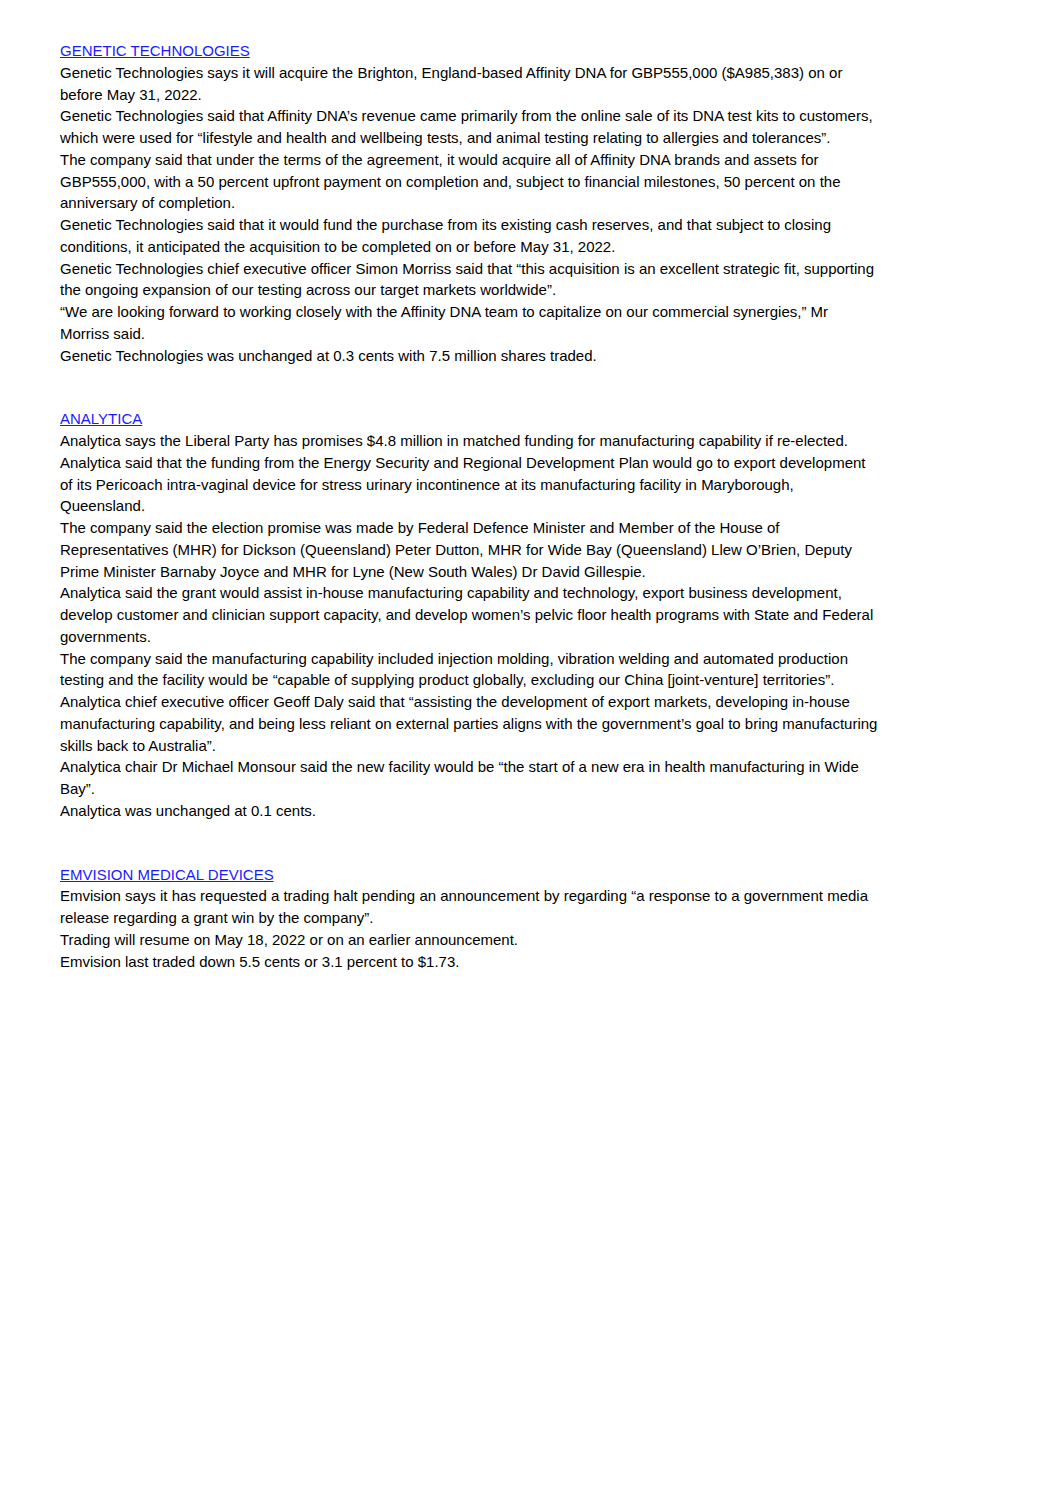GENETIC TECHNOLOGIES
Genetic Technologies says it will acquire the Brighton, England-based Affinity DNA for GBP555,000 ($A985,383) on or before May 31, 2022.
Genetic Technologies said that Affinity DNA’s revenue came primarily from the online sale of its DNA test kits to customers, which were used for “lifestyle and health and wellbeing tests, and animal testing relating to allergies and tolerances”.
The company said that under the terms of the agreement, it would acquire all of Affinity DNA brands and assets for GBP555,000, with a 50 percent upfront payment on completion and, subject to financial milestones, 50 percent on the anniversary of completion.
Genetic Technologies said that it would fund the purchase from its existing cash reserves, and that subject to closing conditions, it anticipated the acquisition to be completed on or before May 31, 2022.
Genetic Technologies chief executive officer Simon Morriss said that “this acquisition is an excellent strategic fit, supporting the ongoing expansion of our testing across our target markets worldwide”.
“We are looking forward to working closely with the Affinity DNA team to capitalize on our commercial synergies,” Mr Morriss said.
Genetic Technologies was unchanged at 0.3 cents with 7.5 million shares traded.
ANALYTICA
Analytica says the Liberal Party has promises $4.8 million in matched funding for manufacturing capability if re-elected.
Analytica said that the funding from the Energy Security and Regional Development Plan would go to export development of its Pericoach intra-vaginal device for stress urinary incontinence at its manufacturing facility in Maryborough, Queensland.
The company said the election promise was made by Federal Defence Minister and Member of the House of Representatives (MHR) for Dickson (Queensland) Peter Dutton, MHR for Wide Bay (Queensland) Llew O’Brien, Deputy Prime Minister Barnaby Joyce and MHR for Lyne (New South Wales) Dr David Gillespie.
Analytica said the grant would assist in-house manufacturing capability and technology, export business development, develop customer and clinician support capacity, and develop women’s pelvic floor health programs with State and Federal governments.
The company said the manufacturing capability included injection molding, vibration welding and automated production testing and the facility would be “capable of supplying product globally, excluding our China [joint-venture] territories”.
Analytica chief executive officer Geoff Daly said that “assisting the development of export markets, developing in-house manufacturing capability, and being less reliant on external parties aligns with the government’s goal to bring manufacturing skills back to Australia”.
Analytica chair Dr Michael Monsour said the new facility would be “the start of a new era in health manufacturing in Wide Bay”.
Analytica was unchanged at 0.1 cents.
EMVISION MEDICAL DEVICES
Emvision says it has requested a trading halt pending an announcement by regarding “a response to a government media release regarding a grant win by the company”.
Trading will resume on May 18, 2022 or on an earlier announcement.
Emvision last traded down 5.5 cents or 3.1 percent to $1.73.